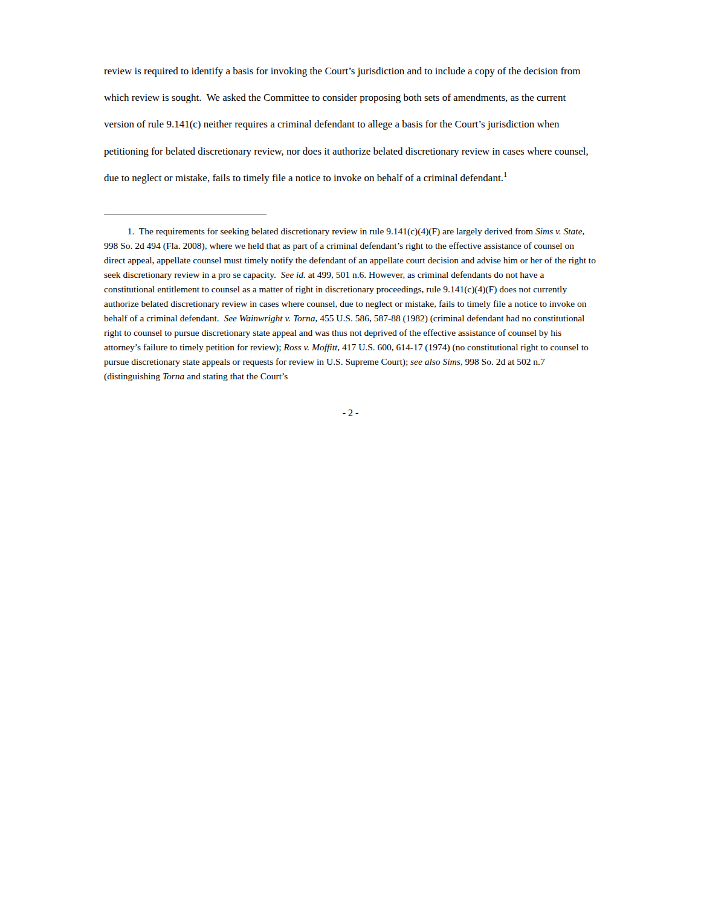review is required to identify a basis for invoking the Court’s jurisdiction and to include a copy of the decision from which review is sought. We asked the Committee to consider proposing both sets of amendments, as the current version of rule 9.141(c) neither requires a criminal defendant to allege a basis for the Court’s jurisdiction when petitioning for belated discretionary review, nor does it authorize belated discretionary review in cases where counsel, due to neglect or mistake, fails to timely file a notice to invoke on behalf of a criminal defendant.1
1. The requirements for seeking belated discretionary review in rule 9.141(c)(4)(F) are largely derived from Sims v. State, 998 So. 2d 494 (Fla. 2008), where we held that as part of a criminal defendant’s right to the effective assistance of counsel on direct appeal, appellate counsel must timely notify the defendant of an appellate court decision and advise him or her of the right to seek discretionary review in a pro se capacity. See id. at 499, 501 n.6. However, as criminal defendants do not have a constitutional entitlement to counsel as a matter of right in discretionary proceedings, rule 9.141(c)(4)(F) does not currently authorize belated discretionary review in cases where counsel, due to neglect or mistake, fails to timely file a notice to invoke on behalf of a criminal defendant. See Wainwright v. Torna, 455 U.S. 586, 587-88 (1982) (criminal defendant had no constitutional right to counsel to pursue discretionary state appeal and was thus not deprived of the effective assistance of counsel by his attorney’s failure to timely petition for review); Ross v. Moffitt, 417 U.S. 600, 614-17 (1974) (no constitutional right to counsel to pursue discretionary state appeals or requests for review in U.S. Supreme Court); see also Sims, 998 So. 2d at 502 n.7 (distinguishing Torna and stating that the Court’s
- 2 -